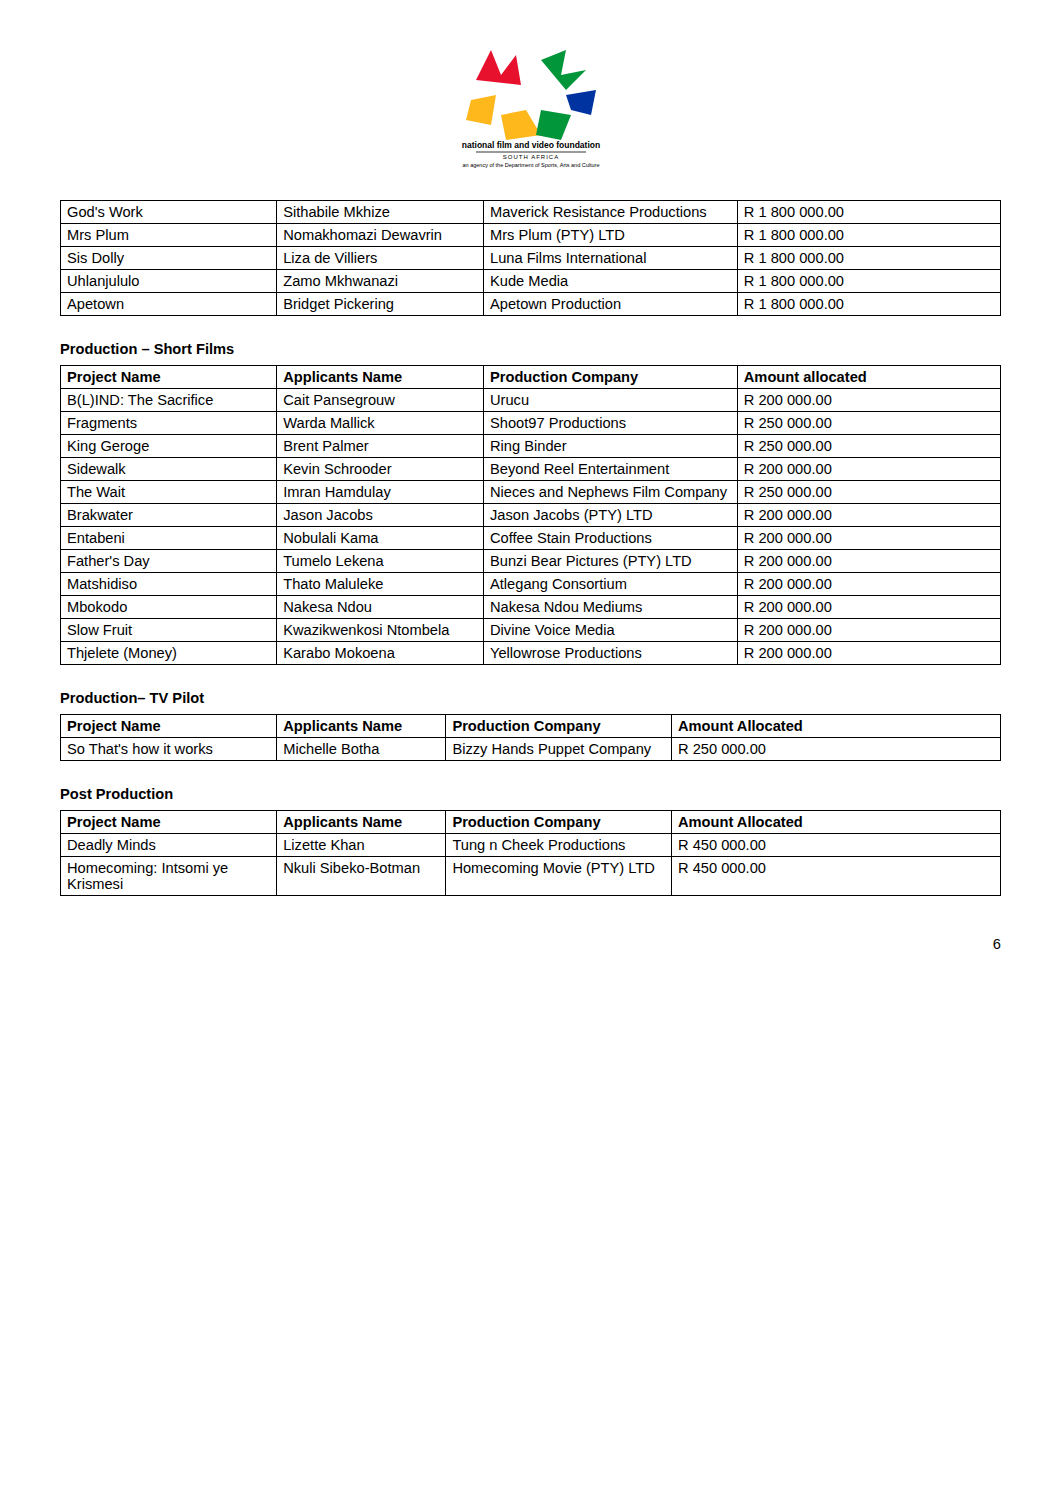nfvf national film and video foundation SOUTH AFRICA an agency of the Department of Sports, Arts and Culture
| God's Work | Sithabile Mkhize | Maverick Resistance Productions | R 1 800 000.00 |
| Mrs Plum | Nomakhomazi Dewavrin | Mrs Plum (PTY) LTD | R 1 800 000.00 |
| Sis Dolly | Liza de Villiers | Luna Films International | R 1 800 000.00 |
| Uhlanjululo | Zamo Mkhwanazi | Kude Media | R 1 800 000.00 |
| Apetown | Bridget Pickering | Apetown Production | R 1 800 000.00 |
Production – Short Films
| Project Name | Applicants Name | Production Company | Amount allocated |
| --- | --- | --- | --- |
| B(L)IND: The Sacrifice | Cait Pansegrouw | Urucu | R 200 000.00 |
| Fragments | Warda Mallick | Shoot97 Productions | R 250 000.00 |
| King Geroge | Brent Palmer | Ring Binder | R 250 000.00 |
| Sidewalk | Kevin Schrooder | Beyond Reel Entertainment | R 200 000.00 |
| The Wait | Imran Hamdulay | Nieces and Nephews Film Company | R 250 000.00 |
| Brakwater | Jason Jacobs | Jason Jacobs (PTY) LTD | R 200 000.00 |
| Entabeni | Nobulali Kama | Coffee Stain Productions | R 200 000.00 |
| Father's Day | Tumelo Lekena | Bunzi Bear Pictures (PTY) LTD | R 200 000.00 |
| Matshidiso | Thato Maluleke | Atlegang Consortium | R 200 000.00 |
| Mbokodo | Nakesa Ndou | Nakesa Ndou Mediums | R 200 000.00 |
| Slow Fruit | Kwazikwenkosi Ntombela | Divine Voice Media | R 200 000.00 |
| Thjelete (Money) | Karabo Mokoena | Yellowrose Productions | R 200 000.00 |
Production– TV Pilot
| Project Name | Applicants Name | Production Company | Amount Allocated |
| --- | --- | --- | --- |
| So That's how it works | Michelle Botha | Bizzy Hands Puppet Company | R 250 000.00 |
Post Production
| Project Name | Applicants Name | Production Company | Amount Allocated |
| --- | --- | --- | --- |
| Deadly Minds | Lizette Khan | Tung n Cheek Productions | R 450 000.00 |
| Homecoming: Intsomi ye Krismesi | Nkuli Sibeko-Botman | Homecoming Movie (PTY) LTD | R 450 000.00 |
6